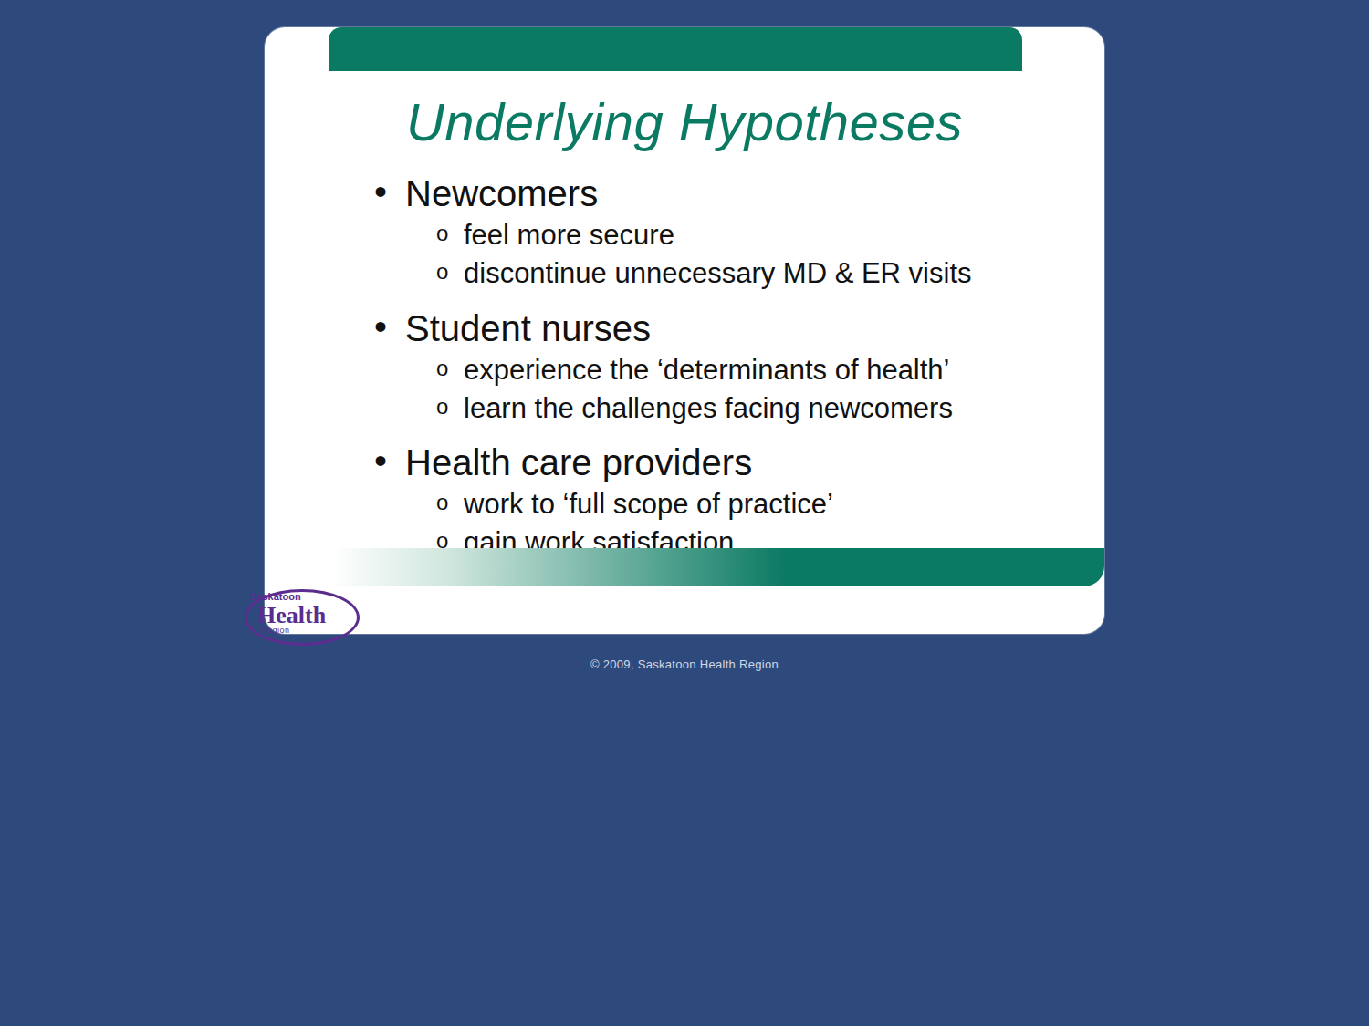Underlying Hypotheses
Newcomers
feel more secure
discontinue unnecessary MD & ER visits
Student nurses
experience the ‘determinants of health’
learn the challenges facing newcomers
Health care providers
work to ‘full scope of practice’
gain work satisfaction
Healthiest people ~ Healthiest communities ~ Exceptional service
Saskatoon
Health
Region
© 2009, Saskatoon Health Region